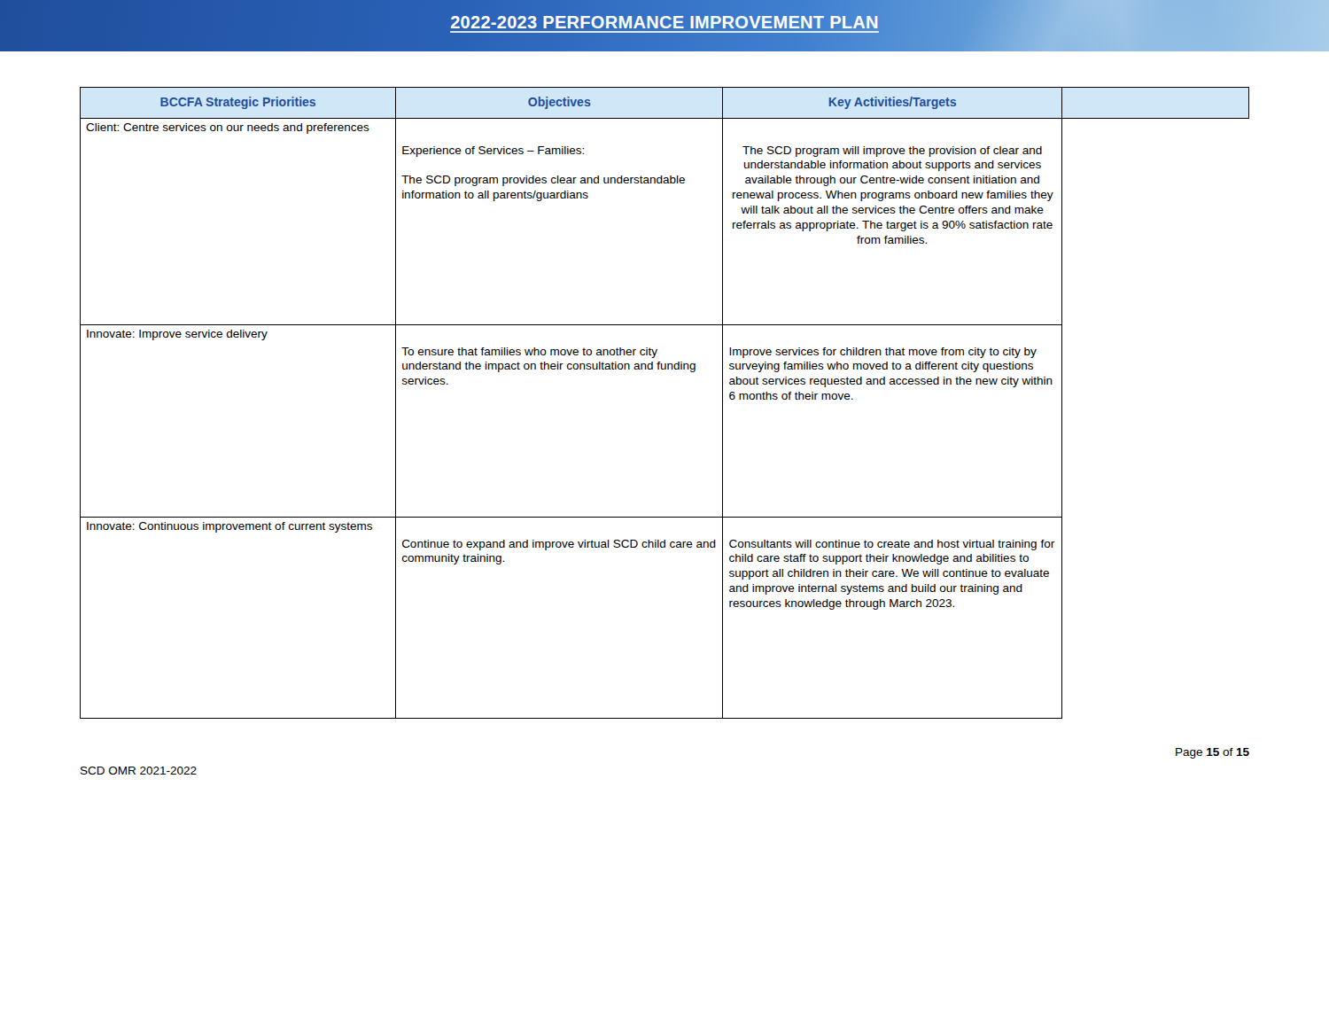2022-2023 PERFORMANCE IMPROVEMENT PLAN
| BCCFA Strategic Priorities | Objectives | Key Activities/Targets | |
| --- | --- | --- | --- |
| Client: Centre services on our needs and preferences | Experience of Services – Families: The SCD program provides clear and understandable information to all parents/guardians | The SCD program will improve the provision of clear and understandable information about supports and services available through our Centre-wide consent initiation and renewal process. When programs onboard new families they will talk about all the services the Centre offers and make referrals as appropriate. The target is a 90% satisfaction rate from families. | |
| Innovate: Improve service delivery | To ensure that families who move to another city understand the impact on their consultation and funding services. | Improve services for children that move from city to city by surveying families who moved to a different city questions about services requested and accessed in the new city within 6 months of their move. | |
| Innovate: Continuous improvement of current systems | Continue to expand and improve virtual SCD child care and community training. | Consultants will continue to create and host virtual training for child care staff to support their knowledge and abilities to support all children in their care. We will continue to evaluate and improve internal systems and build our training and resources knowledge through March 2023. | |
Page 15 of 15
SCD OMR 2021-2022